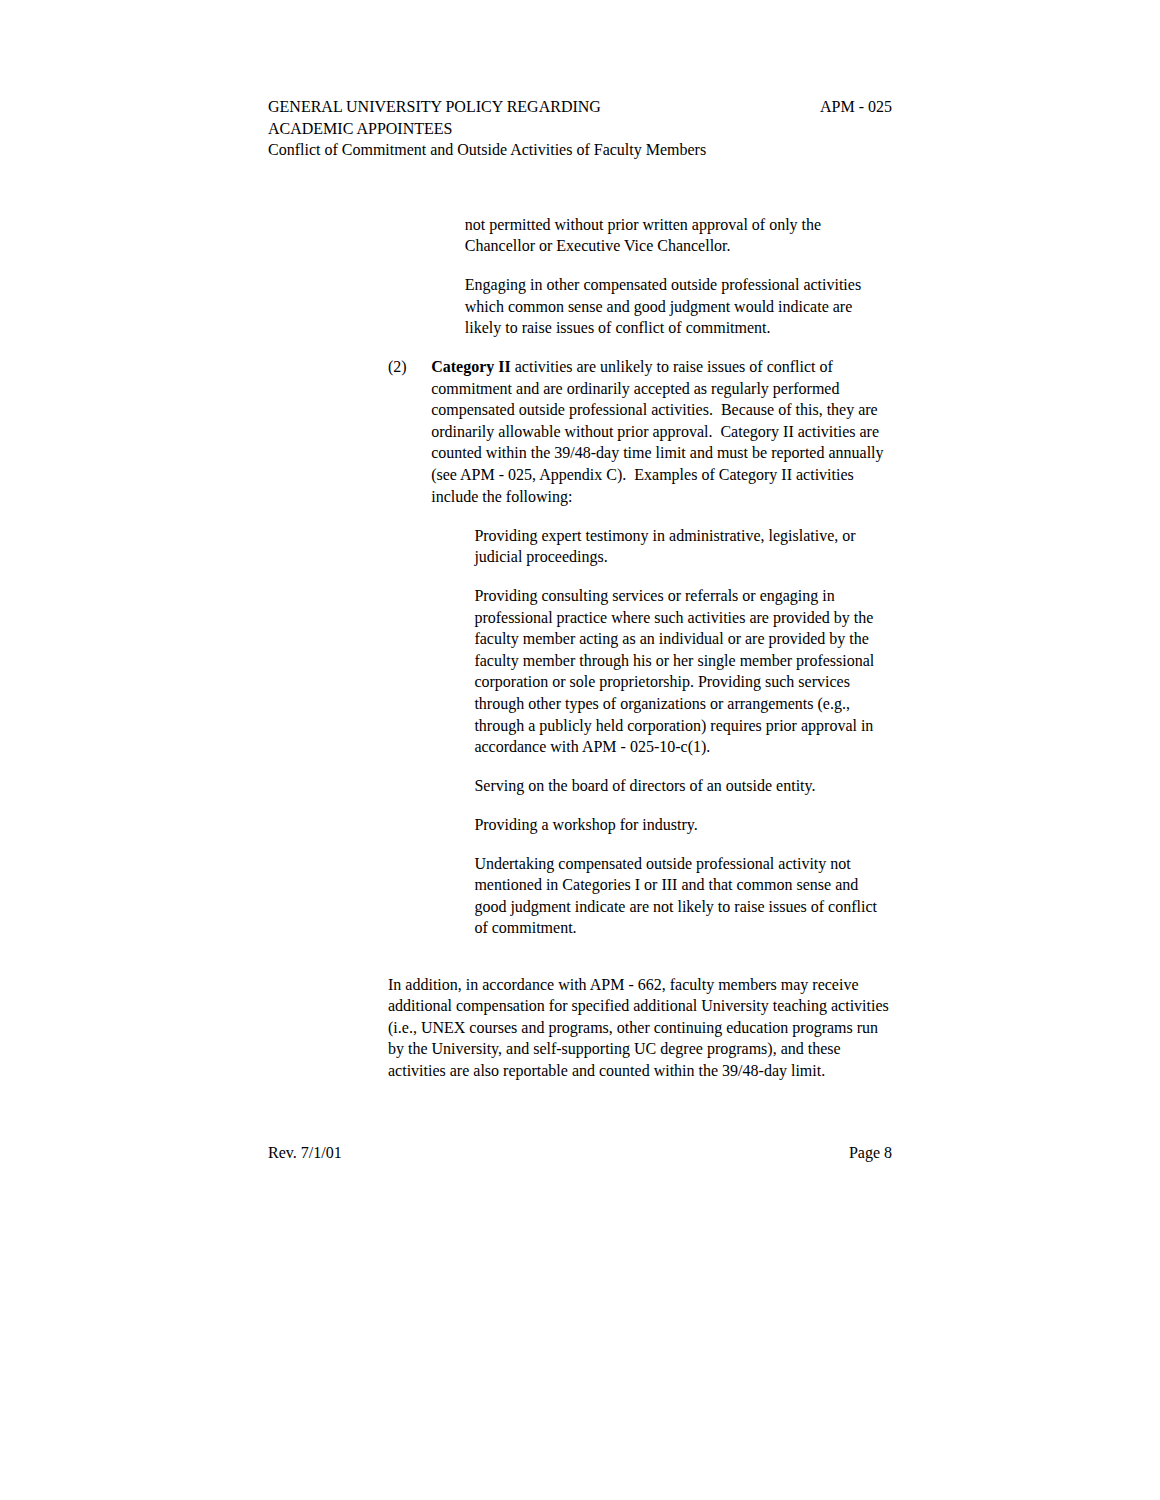General University Policy Regarding
APM - 025
Academic Appointees
Conflict of Commitment and Outside Activities of Faculty Members
not permitted without prior written approval of only the Chancellor or Executive Vice Chancellor.
Engaging in other compensated outside professional activities which common sense and good judgment would indicate are likely to raise issues of conflict of commitment.
(2)
Category II activities are unlikely to raise issues of conflict of commitment and are ordinarily accepted as regularly performed compensated outside professional activities. Because of this, they are ordinarily allowable without prior approval. Category II activities are counted within the 39/48-day time limit and must be reported annually (see APM - 025, Appendix C). Examples of Category II activities include the following:
Providing expert testimony in administrative, legislative, or judicial proceedings.
Providing consulting services or referrals or engaging in professional practice where such activities are provided by the faculty member acting as an individual or are provided by the faculty member through his or her single member professional corporation or sole proprietorship. Providing such services through other types of organizations or arrangements (e.g., through a publicly held corporation) requires prior approval in accordance with APM - 025-10-c(1).
Serving on the board of directors of an outside entity.
Providing a workshop for industry.
Undertaking compensated outside professional activity not mentioned in Categories I or III and that common sense and good judgment indicate are not likely to raise issues of conflict of commitment.
In addition, in accordance with APM - 662, faculty members may receive additional compensation for specified additional University teaching activities (i.e., UNEX courses and programs, other continuing education programs run by the University, and self-supporting UC degree programs), and these activities are also reportable and counted within the 39/48-day limit.
Rev. 7/1/01
Page 8